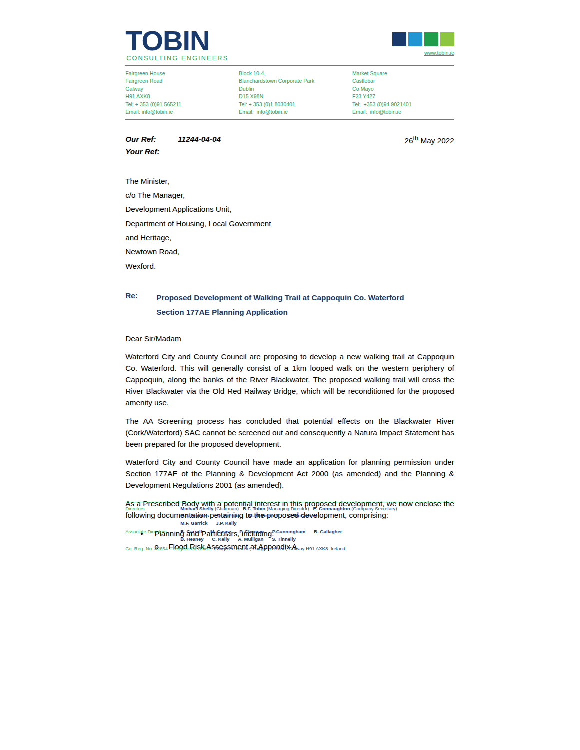TOBIN
CONSULTING ENGINEERS
www.tobin.ie
Fairgreen House
Fairgreen Road
Galway
H91 AXK8
Tel: + 353 (0)91 565211
Email: info@tobin.ie
Block 10-4,
Blanchardstown Corporate Park
Dublin
D15 X98N
Tel: + 353 (0)1 8030401
Email: info@tobin.ie
Market Square
Castlebar
Co Mayo
F23 Y427
Tel: +353 (0)94 9021401
Email: info@tobin.ie
Our Ref: 11244-04-04
Your Ref:
26th May 2022
The Minister,
c/o The Manager,
Development Applications Unit,
Department of Housing, Local Government
and Heritage,
Newtown Road,
Wexford.
Re:
Proposed Development of Walking Trail at Cappoquin Co. Waterford
Section 177AE Planning Application
Dear Sir/Madam
Waterford City and County Council are proposing to develop a new walking trail at Cappoquin Co. Waterford. This will generally consist of a 1km looped walk on the western periphery of Cappoquin, along the banks of the River Blackwater. The proposed walking trail will cross the River Blackwater via the Old Red Railway Bridge, which will be reconditioned for the proposed amenity use.
The AA Screening process has concluded that potential effects on the Blackwater River (Cork/Waterford) SAC cannot be screened out and consequently a Natura Impact Statement has been prepared for the proposed development.
Waterford City and County Council have made an application for planning permission under Section 177AE of the Planning & Development Act 2000 (as amended) and the Planning & Development Regulations 2001 (as amended).
As a Prescribed Body with a potential interest in this proposed development, we now enclose the following documentation pertaining to the proposed development, comprising:
• Planning and Particulars, including:
o Flood Risk Assessment at Appendix A
Directors:
Michael Shelly (Chairman) R.F. Tobin (Managing Director) E. Connaughton (Company Secretary)
B.J. Downes D. Grehan M. McDonnell C. McGovern
M.F. Garrick J.P. Kelly
Associate Directors
B. Carroll M. Casey P. Cloonan P.Cunningham B. Gallagher
B. Heaney C. Kelly A. Mulligan S. Tinnelly
Co. Reg. No. 42654 – Registered Office: Fairgreen House, Fairgreen Road, Galway H91 AXK8. Ireland.